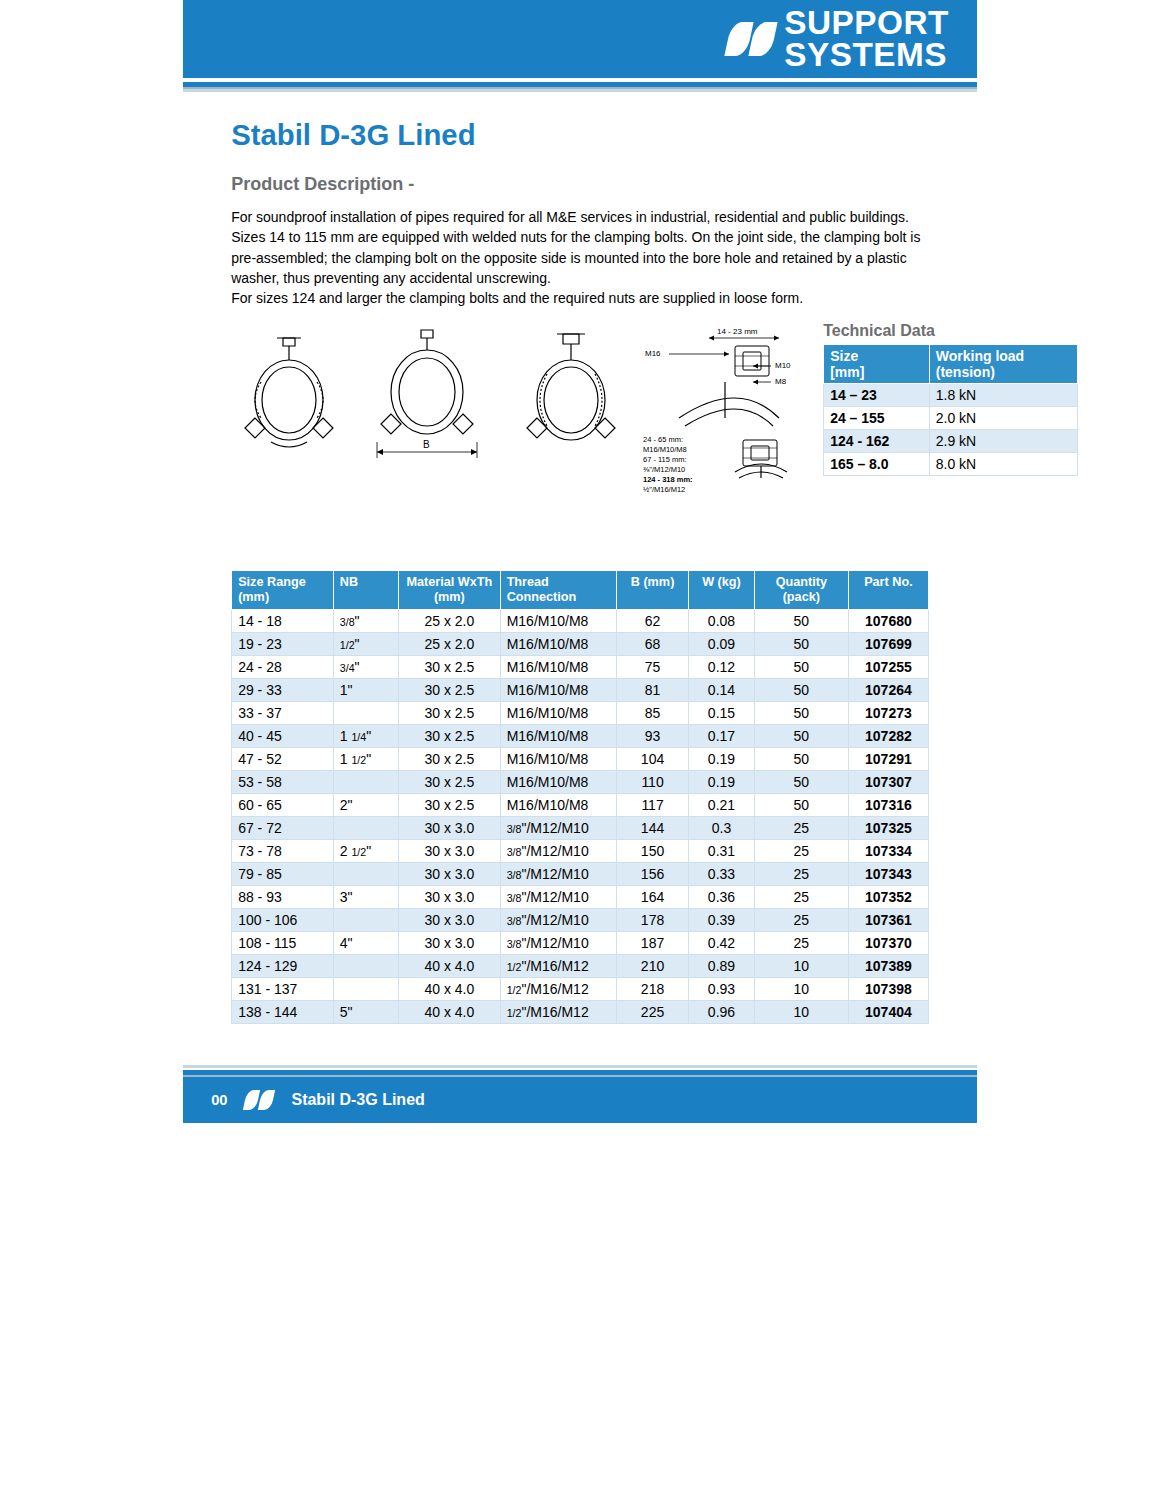SUPPORT
SYSTEMS
Stabil D-3G Lined
Product Description -
For soundproof installation of pipes required for all M&E services in industrial, residential and public buildings.
Sizes 14 to 115 mm are equipped with welded nuts for the clamping bolts. On the joint side, the clamping bolt is pre-assembled; the clamping bolt on the opposite side is mounted into the bore hole and retained by a plastic washer, thus preventing any accidental unscrewing.
For sizes 124 and larger the clamping bolts and the required nuts are supplied in loose form.
B 14 - 23 mm M16 M10 M8 24 - 65 mm: M16/M10/M8 67 - 115 mm: ⅜"/M12/M10 124 - 318 mm: ½"/M16/M12
Technical Data
| Size [mm] | Working load (tension) |
| --- | --- |
| 14 – 23 | 1.8 kN |
| 24 – 155 | 2.0 kN |
| 124 - 162 | 2.9 kN |
| 165 – 8.0 | 8.0 kN |
| Size Range (mm) | NB | Material WxTh (mm) | Thread Connection | B (mm) | W (kg) | Quantity (pack) | Part No. |
| --- | --- | --- | --- | --- | --- | --- | --- |
| 14 - 18 | 3/8 " | 25 x 2.0 | M16/M10/M8 | 62 | 0.08 | 50 | 107680 |
| 19 - 23 | 1/2 " | 25 x 2.0 | M16/M10/M8 | 68 | 0.09 | 50 | 107699 |
| 24 - 28 | 3/4 " | 30 x 2.5 | M16/M10/M8 | 75 | 0.12 | 50 | 107255 |
| 29 - 33 | 1" | 30 x 2.5 | M16/M10/M8 | 81 | 0.14 | 50 | 107264 |
| 33 - 37 | | 30 x 2.5 | M16/M10/M8 | 85 | 0.15 | 50 | 107273 |
| 40 - 45 | 1 1/4 " | 30 x 2.5 | M16/M10/M8 | 93 | 0.17 | 50 | 107282 |
| 47 - 52 | 1 1/2 " | 30 x 2.5 | M16/M10/M8 | 104 | 0.19 | 50 | 107291 |
| 53 - 58 | | 30 x 2.5 | M16/M10/M8 | 110 | 0.19 | 50 | 107307 |
| 60 - 65 | 2" | 30 x 2.5 | M16/M10/M8 | 117 | 0.21 | 50 | 107316 |
| 67 - 72 | | 30 x 3.0 | 3/8 "/M12/M10 | 144 | 0.3 | 25 | 107325 |
| 73 - 78 | 2 1/2 " | 30 x 3.0 | 3/8 "/M12/M10 | 150 | 0.31 | 25 | 107334 |
| 79 - 85 | | 30 x 3.0 | 3/8 "/M12/M10 | 156 | 0.33 | 25 | 107343 |
| 88 - 93 | 3" | 30 x 3.0 | 3/8 "/M12/M10 | 164 | 0.36 | 25 | 107352 |
| 100 - 106 | | 30 x 3.0 | 3/8 "/M12/M10 | 178 | 0.39 | 25 | 107361 |
| 108 - 115 | 4" | 30 x 3.0 | 3/8 "/M12/M10 | 187 | 0.42 | 25 | 107370 |
| 124 - 129 | | 40 x 4.0 | 1/2 "/M16/M12 | 210 | 0.89 | 10 | 107389 |
| 131 - 137 | | 40 x 4.0 | 1/2 "/M16/M12 | 218 | 0.93 | 10 | 107398 |
| 138 - 144 | 5" | 40 x 4.0 | 1/2 "/M16/M12 | 225 | 0.96 | 10 | 107404 |
00
Stabil D-3G Lined